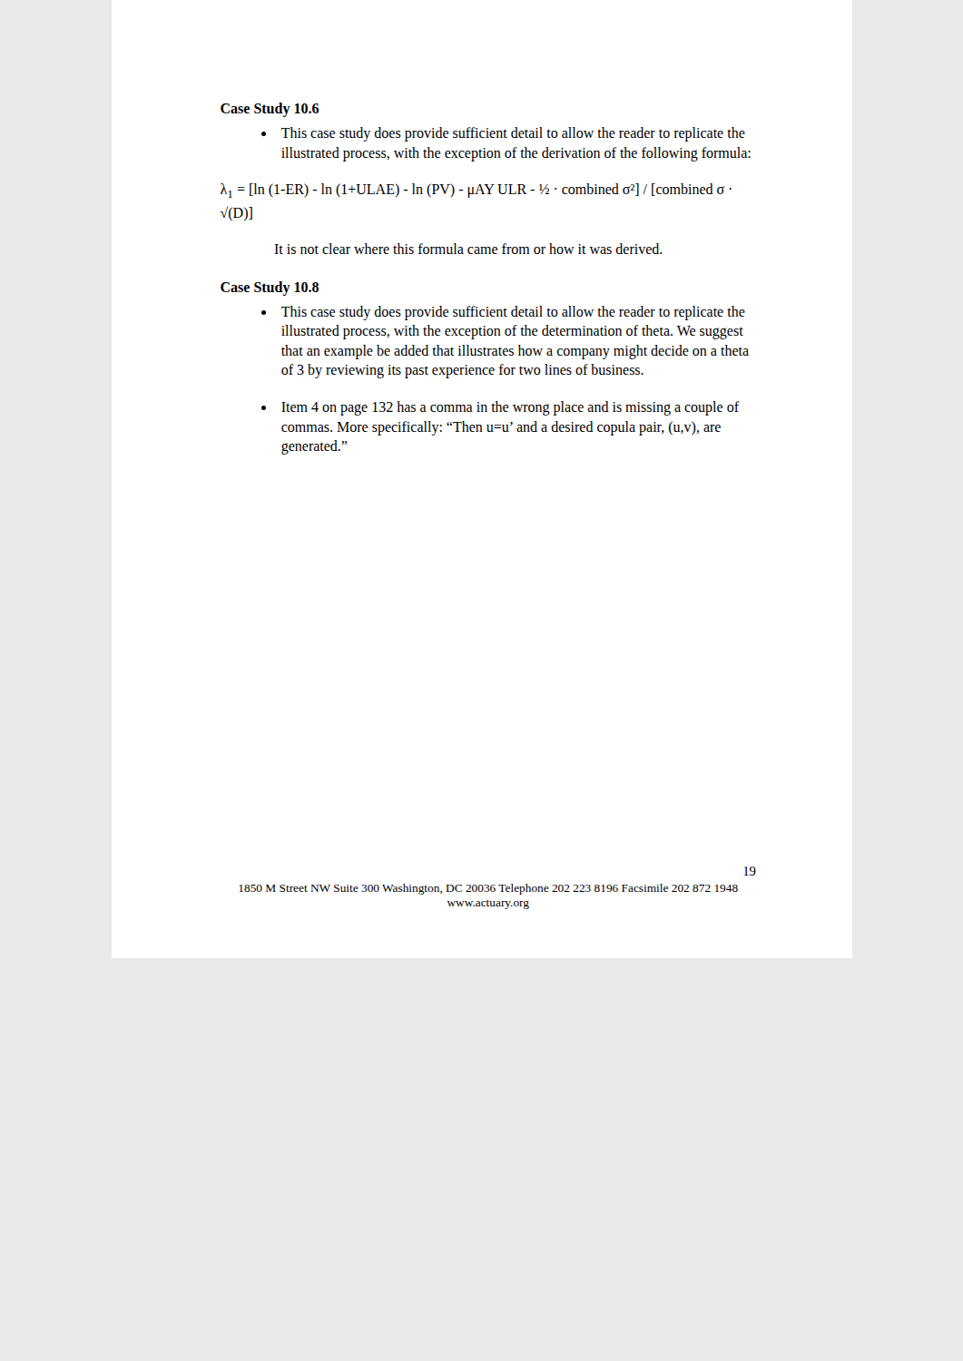Case Study 10.6
This case study does provide sufficient detail to allow the reader to replicate the illustrated process, with the exception of the derivation of the following formula:
λ1 = [ln (1-ER) - ln (1+ULAE) - ln (PV) - μAY ULR - ½ · combined σ²] / [combined σ · √(D)]
It is not clear where this formula came from or how it was derived.
Case Study 10.8
This case study does provide sufficient detail to allow the reader to replicate the illustrated process, with the exception of the determination of theta. We suggest that an example be added that illustrates how a company might decide on a theta of 3 by reviewing its past experience for two lines of business.
Item 4 on page 132 has a comma in the wrong place and is missing a couple of commas. More specifically: “Then u=u’ and a desired copula pair, (u,v), are generated.”
19
1850 M Street NW Suite 300 Washington, DC 20036 Telephone 202 223 8196 Facsimile 202 872 1948 www.actuary.org